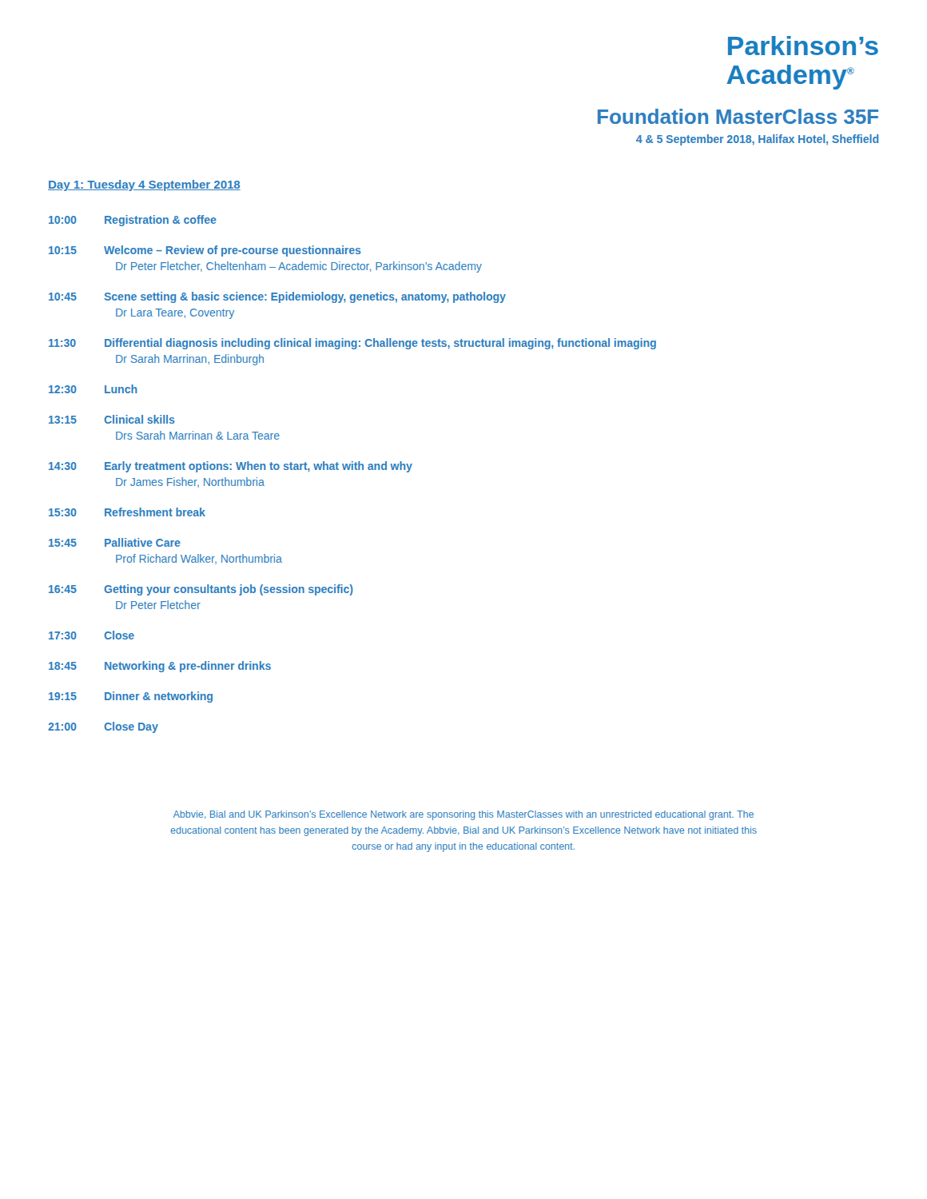Parkinson’s
Academy®
Foundation MasterClass 35F
4 & 5 September 2018, Halifax Hotel, Sheffield
Day 1: Tuesday 4 September 2018
| 10:00 | Registration & coffee |
| 10:15 | Welcome – Review of pre-course questionnaires Dr Peter Fletcher, Cheltenham – Academic Director, Parkinson’s Academy |
| 10:45 | Scene setting & basic science: Epidemiology, genetics, anatomy, pathology Dr Lara Teare, Coventry |
| 11:30 | Differential diagnosis including clinical imaging: Challenge tests, structural imaging, functional imaging Dr Sarah Marrinan, Edinburgh |
| 12:30 | Lunch |
| 13:15 | Clinical skills Drs Sarah Marrinan & Lara Teare |
| 14:30 | Early treatment options: When to start, what with and why Dr James Fisher, Northumbria |
| 15:30 | Refreshment break |
| 15:45 | Palliative Care Prof Richard Walker, Northumbria |
| 16:45 | Getting your consultants job (session specific) Dr Peter Fletcher |
| 17:30 | Close |
| 18:45 | Networking & pre-dinner drinks |
| 19:15 | Dinner & networking |
| 21:00 | Close Day |
Abbvie, Bial and UK Parkinson’s Excellence Network are sponsoring this MasterClasses with an unrestricted educational grant. The educational content has been generated by the Academy. Abbvie, Bial and UK Parkinson’s Excellence Network have not initiated this course or had any input in the educational content.